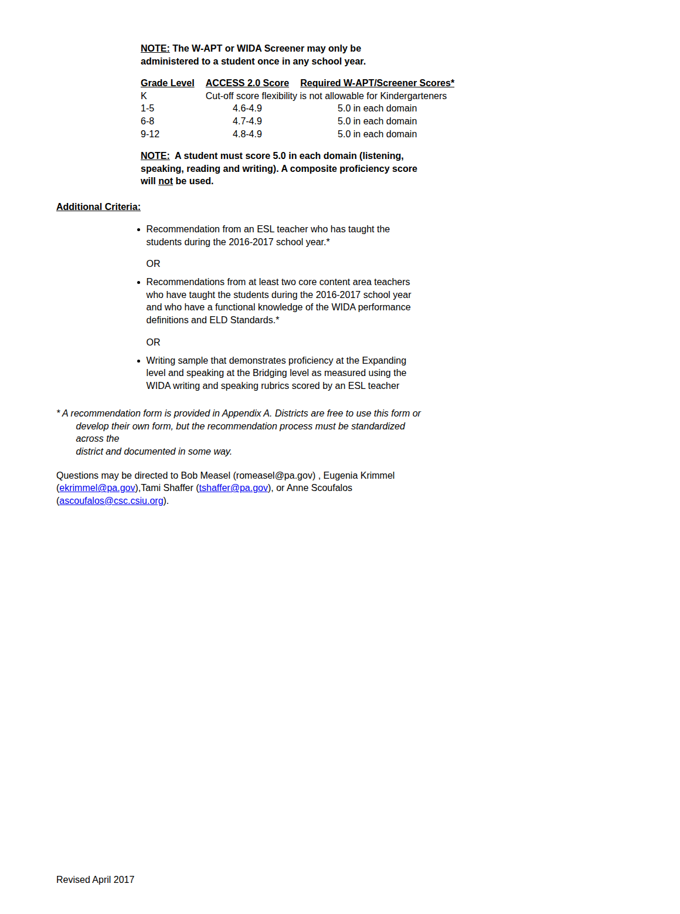NOTE: The W-APT or WIDA Screener may only be administered to a student once in any school year.
| Grade Level | ACCESS 2.0 Score | Required W-APT/Screener Scores* |
| --- | --- | --- |
| K | Cut-off score flexibility is not allowable for Kindergarteners |
| 1-5 | 4.6-4.9 | 5.0 in each domain |
| 6-8 | 4.7-4.9 | 5.0 in each domain |
| 9-12 | 4.8-4.9 | 5.0 in each domain |
NOTE: A student must score 5.0 in each domain (listening, speaking, reading and writing). A composite proficiency score will not be used.
Additional Criteria:
Recommendation from an ESL teacher who has taught the students during the 2016-2017 school year.*
OR
Recommendations from at least two core content area teachers who have taught the students during the 2016-2017 school year and who have a functional knowledge of the WIDA performance definitions and ELD Standards.*
OR
Writing sample that demonstrates proficiency at the Expanding level and speaking at the Bridging level as measured using the WIDA writing and speaking rubrics scored by an ESL teacher
* A recommendation form is provided in Appendix A. Districts are free to use this form or develop their own form, but the recommendation process must be standardized across the district and documented in some way.
Questions may be directed to Bob Measel (romeasel@pa.gov) , Eugenia Krimmel (ekrimmel@pa.gov),Tami Shaffer (tshaffer@pa.gov), or Anne Scoufalos (ascoufalos@csc.csiu.org).
Revised April 2017